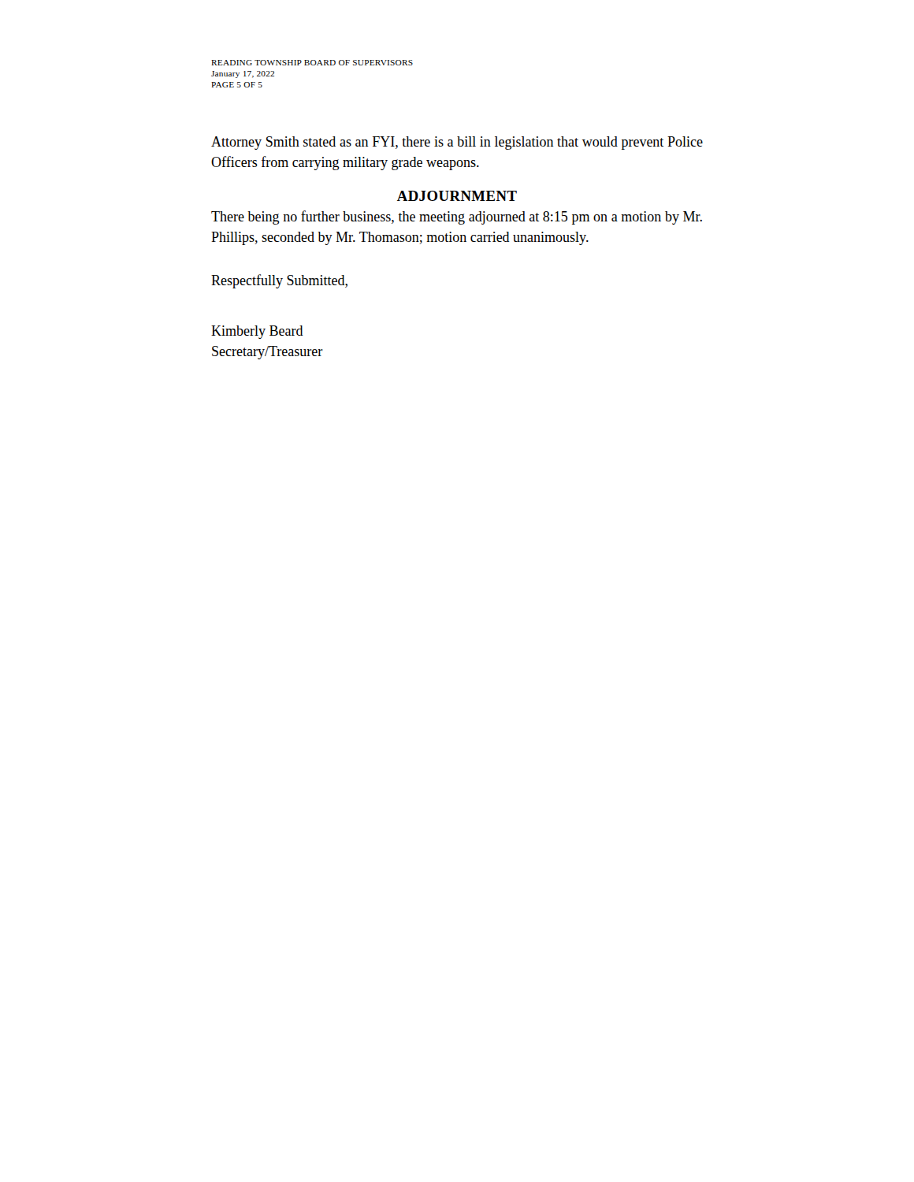READING TOWNSHIP BOARD OF SUPERVISORS
January 17, 2022
PAGE 5 OF 5
Attorney Smith stated as an FYI, there is a bill in legislation that would prevent Police Officers from carrying military grade weapons.
ADJOURNMENT
There being no further business, the meeting adjourned at 8:15 pm on a motion by Mr. Phillips, seconded by Mr. Thomason; motion carried unanimously.
Respectfully Submitted,
Kimberly Beard
Secretary/Treasurer